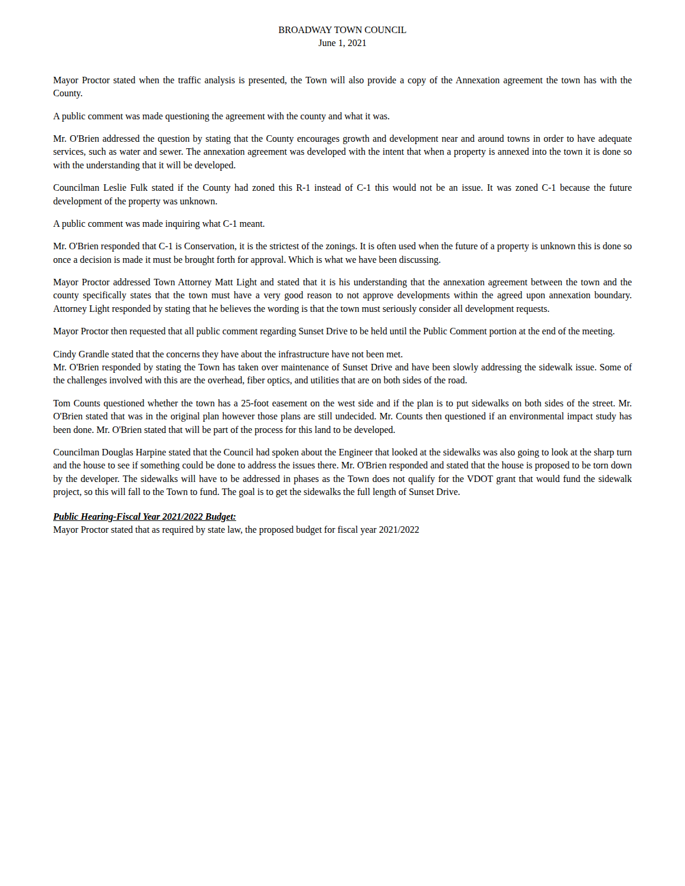BROADWAY TOWN COUNCIL
June 1, 2021
Mayor Proctor stated when the traffic analysis is presented, the Town will also provide a copy of the Annexation agreement the town has with the County.
A public comment was made questioning the agreement with the county and what it was.
Mr. O'Brien addressed the question by stating that the County encourages growth and development near and around towns in order to have adequate services, such as water and sewer. The annexation agreement was developed with the intent that when a property is annexed into the town it is done so with the understanding that it will be developed.
Councilman Leslie Fulk stated if the County had zoned this R-1 instead of C-1 this would not be an issue. It was zoned C-1 because the future development of the property was unknown.
A public comment was made inquiring what C-1 meant.
Mr. O'Brien responded that C-1 is Conservation, it is the strictest of the zonings. It is often used when the future of a property is unknown this is done so once a decision is made it must be brought forth for approval. Which is what we have been discussing.
Mayor Proctor addressed Town Attorney Matt Light and stated that it is his understanding that the annexation agreement between the town and the county specifically states that the town must have a very good reason to not approve developments within the agreed upon annexation boundary. Attorney Light responded by stating that he believes the wording is that the town must seriously consider all development requests.
Mayor Proctor then requested that all public comment regarding Sunset Drive to be held until the Public Comment portion at the end of the meeting.
Cindy Grandle stated that the concerns they have about the infrastructure have not been met.
Mr. O'Brien responded by stating the Town has taken over maintenance of Sunset Drive and have been slowly addressing the sidewalk issue. Some of the challenges involved with this are the overhead, fiber optics, and utilities that are on both sides of the road.
Tom Counts questioned whether the town has a 25-foot easement on the west side and if the plan is to put sidewalks on both sides of the street. Mr. O'Brien stated that was in the original plan however those plans are still undecided. Mr. Counts then questioned if an environmental impact study has been done. Mr. O'Brien stated that will be part of the process for this land to be developed.
Councilman Douglas Harpine stated that the Council had spoken about the Engineer that looked at the sidewalks was also going to look at the sharp turn and the house to see if something could be done to address the issues there. Mr. O'Brien responded and stated that the house is proposed to be torn down by the developer. The sidewalks will have to be addressed in phases as the Town does not qualify for the VDOT grant that would fund the sidewalk project, so this will fall to the Town to fund. The goal is to get the sidewalks the full length of Sunset Drive.
Public Hearing-Fiscal Year 2021/2022 Budget:
Mayor Proctor stated that as required by state law, the proposed budget for fiscal year 2021/2022